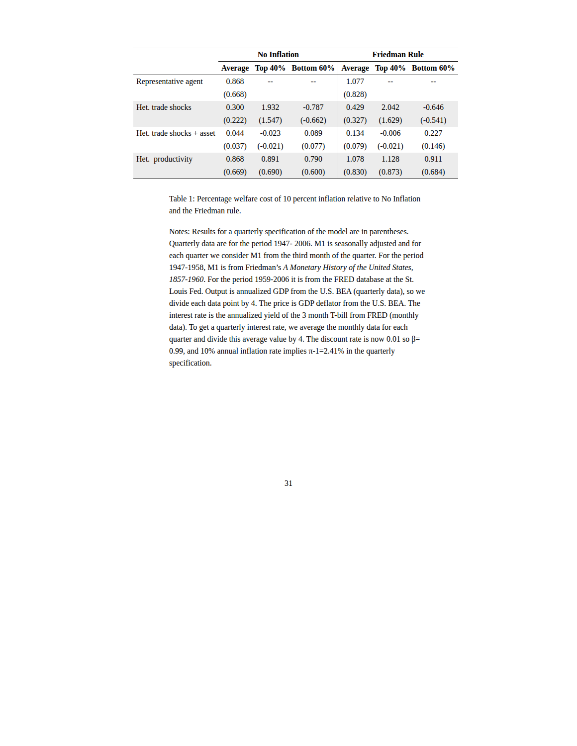| | No Inflation | Friedman Rule |
| --- | --- | --- |
| | Average | Top 40% | Bottom 60% | Average | Top 40% | Bottom 60% |
| Representative agent | 0.868 | -- | -- | 1.077 | -- | -- |
| | (0.668) | | | (0.828) | | |
| Het. trade shocks | 0.300 | 1.932 | -0.787 | 0.429 | 2.042 | -0.646 |
| | (0.222) | (1.547) | (-0.662) | (0.327) | (1.629) | (-0.541) |
| Het. trade shocks + asset | 0.044 | -0.023 | 0.089 | 0.134 | -0.006 | 0.227 |
| | (0.037) | (-0.021) | (0.077) | (0.079) | (-0.021) | (0.146) |
| Het. productivity | 0.868 | 0.891 | 0.790 | 1.078 | 1.128 | 0.911 |
| | (0.669) | (0.690) | (0.600) | (0.830) | (0.873) | (0.684) |
Table 1: Percentage welfare cost of 10 percent inflation relative to No Inflation and the Friedman rule.
Notes: Results for a quarterly specification of the model are in parentheses. Quarterly data are for the period 1947- 2006. M1 is seasonally adjusted and for each quarter we consider M1 from the third month of the quarter. For the period 1947-1958, M1 is from Friedman’s A Monetary History of the United States, 1857-1960. For the period 1959-2006 it is from the FRED database at the St. Louis Fed. Output is annualized GDP from the U.S. BEA (quarterly data), so we divide each data point by 4. The price is GDP deflator from the U.S. BEA. The interest rate is the annualized yield of the 3 month T-bill from FRED (monthly data). To get a quarterly interest rate, we average the monthly data for each quarter and divide this average value by 4. The discount rate is now 0.01 so β= 0.99, and 10% annual inflation rate implies π-1=2.41% in the quarterly specification.
31